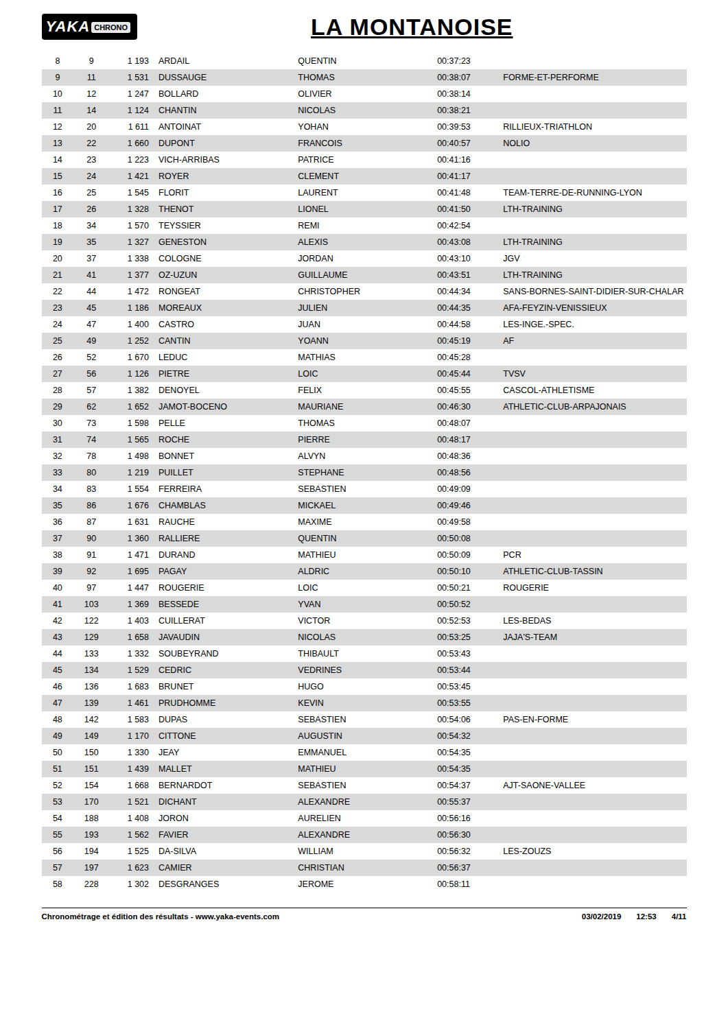YAKA CHRONO
LA MONTANOISE
| 8 | 9 | 1 193 | ARDAIL | QUENTIN | 00:37:23 | |
| 9 | 11 | 1 531 | DUSSAUGE | THOMAS | 00:38:07 | FORME-ET-PERFORME |
| 10 | 12 | 1 247 | BOLLARD | OLIVIER | 00:38:14 | |
| 11 | 14 | 1 124 | CHANTIN | NICOLAS | 00:38:21 | |
| 12 | 20 | 1 611 | ANTOINAT | YOHAN | 00:39:53 | RILLIEUX-TRIATHLON |
| 13 | 22 | 1 660 | DUPONT | FRANCOIS | 00:40:57 | NOLIO |
| 14 | 23 | 1 223 | VICH-ARRIBAS | PATRICE | 00:41:16 | |
| 15 | 24 | 1 421 | ROYER | CLEMENT | 00:41:17 | |
| 16 | 25 | 1 545 | FLORIT | LAURENT | 00:41:48 | TEAM-TERRE-DE-RUNNING-LYON |
| 17 | 26 | 1 328 | THENOT | LIONEL | 00:41:50 | LTH-TRAINING |
| 18 | 34 | 1 570 | TEYSSIER | REMI | 00:42:54 | |
| 19 | 35 | 1 327 | GENESTON | ALEXIS | 00:43:08 | LTH-TRAINING |
| 20 | 37 | 1 338 | COLOGNE | JORDAN | 00:43:10 | JGV |
| 21 | 41 | 1 377 | OZ-UZUN | GUILLAUME | 00:43:51 | LTH-TRAINING |
| 22 | 44 | 1 472 | RONGEAT | CHRISTOPHER | 00:44:34 | SANS-BORNES-SAINT-DIDIER-SUR-CHALAR |
| 23 | 45 | 1 186 | MOREAUX | JULIEN | 00:44:35 | AFA-FEYZIN-VENISSIEUX |
| 24 | 47 | 1 400 | CASTRO | JUAN | 00:44:58 | LES-INGE.-SPEC. |
| 25 | 49 | 1 252 | CANTIN | YOANN | 00:45:19 | AF |
| 26 | 52 | 1 670 | LEDUC | MATHIAS | 00:45:28 | |
| 27 | 56 | 1 126 | PIETRE | LOIC | 00:45:44 | TVSV |
| 28 | 57 | 1 382 | DENOYEL | FELIX | 00:45:55 | CASCOL-ATHLETISME |
| 29 | 62 | 1 652 | JAMOT-BOCENO | MAURIANE | 00:46:30 | ATHLETIC-CLUB-ARPAJONAIS |
| 30 | 73 | 1 598 | PELLE | THOMAS | 00:48:07 | |
| 31 | 74 | 1 565 | ROCHE | PIERRE | 00:48:17 | |
| 32 | 78 | 1 498 | BONNET | ALVYN | 00:48:36 | |
| 33 | 80 | 1 219 | PUILLET | STEPHANE | 00:48:56 | |
| 34 | 83 | 1 554 | FERREIRA | SEBASTIEN | 00:49:09 | |
| 35 | 86 | 1 676 | CHAMBLAS | MICKAEL | 00:49:46 | |
| 36 | 87 | 1 631 | RAUCHE | MAXIME | 00:49:58 | |
| 37 | 90 | 1 360 | RALLIERE | QUENTIN | 00:50:08 | |
| 38 | 91 | 1 471 | DURAND | MATHIEU | 00:50:09 | PCR |
| 39 | 92 | 1 695 | PAGAY | ALDRIC | 00:50:10 | ATHLETIC-CLUB-TASSIN |
| 40 | 97 | 1 447 | ROUGERIE | LOIC | 00:50:21 | ROUGERIE |
| 41 | 103 | 1 369 | BESSEDE | YVAN | 00:50:52 | |
| 42 | 122 | 1 403 | CUILLERAT | VICTOR | 00:52:53 | LES-BEDAS |
| 43 | 129 | 1 658 | JAVAUDIN | NICOLAS | 00:53:25 | JAJA'S-TEAM |
| 44 | 133 | 1 332 | SOUBEYRAND | THIBAULT | 00:53:43 | |
| 45 | 134 | 1 529 | CEDRIC | VEDRINES | 00:53:44 | |
| 46 | 136 | 1 683 | BRUNET | HUGO | 00:53:45 | |
| 47 | 139 | 1 461 | PRUDHOMME | KEVIN | 00:53:55 | |
| 48 | 142 | 1 583 | DUPAS | SEBASTIEN | 00:54:06 | PAS-EN-FORME |
| 49 | 149 | 1 170 | CITTONE | AUGUSTIN | 00:54:32 | |
| 50 | 150 | 1 330 | JEAY | EMMANUEL | 00:54:35 | |
| 51 | 151 | 1 439 | MALLET | MATHIEU | 00:54:35 | |
| 52 | 154 | 1 668 | BERNARDOT | SEBASTIEN | 00:54:37 | AJT-SAONE-VALLEE |
| 53 | 170 | 1 521 | DICHANT | ALEXANDRE | 00:55:37 | |
| 54 | 188 | 1 408 | JORON | AURELIEN | 00:56:16 | |
| 55 | 193 | 1 562 | FAVIER | ALEXANDRE | 00:56:30 | |
| 56 | 194 | 1 525 | DA-SILVA | WILLIAM | 00:56:32 | LES-ZOUZS |
| 57 | 197 | 1 623 | CAMIER | CHRISTIAN | 00:56:37 | |
| 58 | 228 | 1 302 | DESGRANGES | JEROME | 00:58:11 | |
Chronométrage et édition des résultats - www.yaka-events.com
03/02/201912:534/11